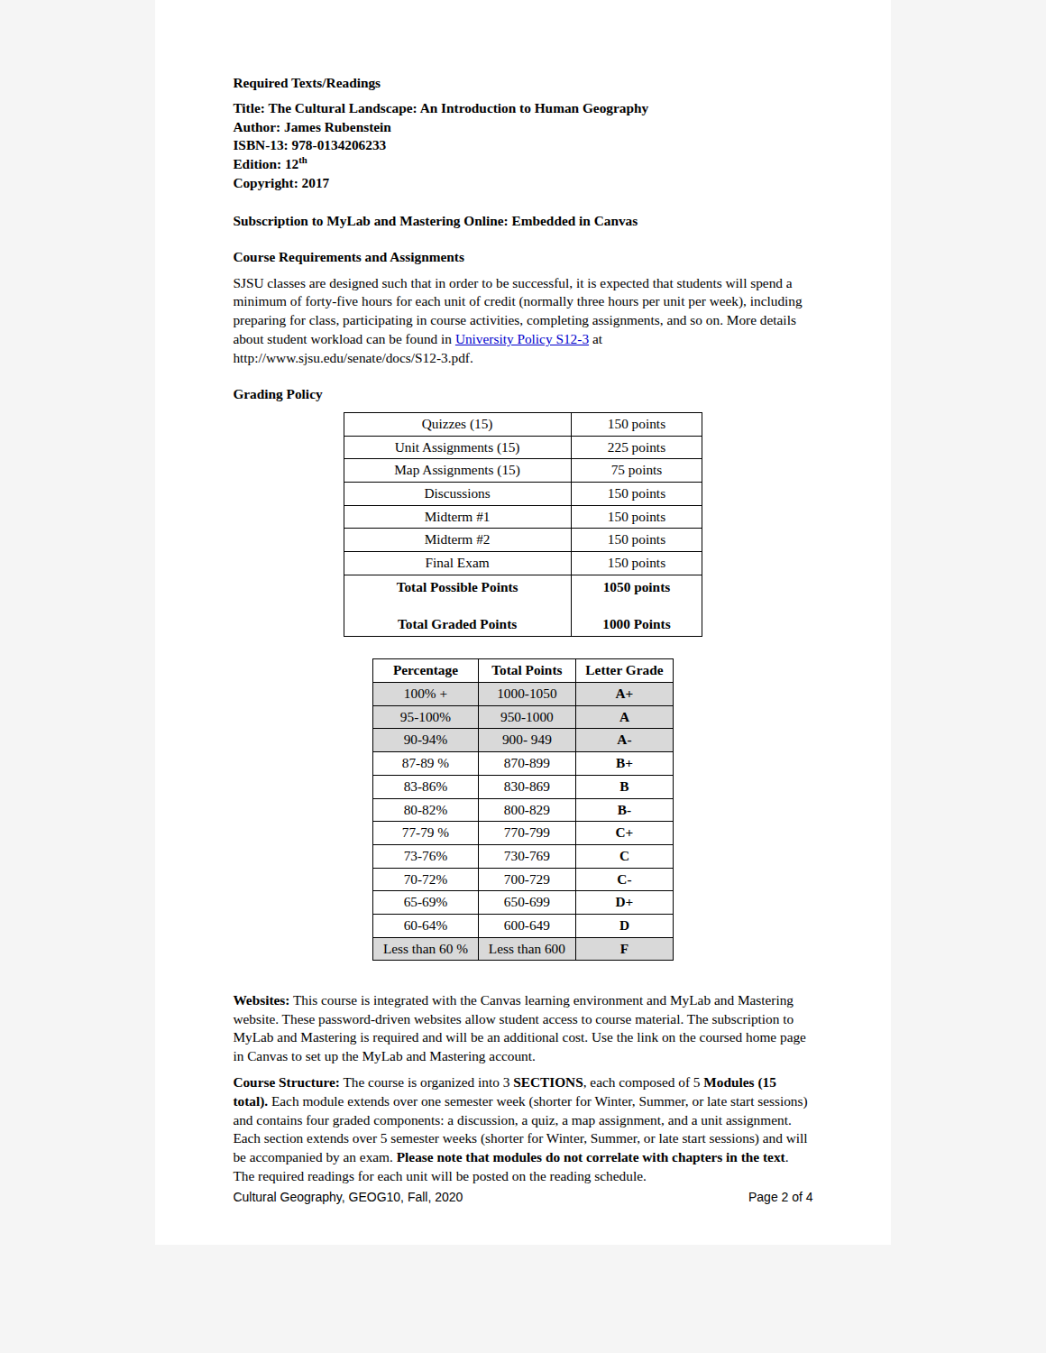Required Texts/Readings
Title: The Cultural Landscape: An Introduction to Human Geography Author: James Rubenstein ISBN-13: 978-0134206233 Edition: 12th Copyright: 2017
Subscription to MyLab and Mastering Online: Embedded in Canvas
Course Requirements and Assignments
SJSU classes are designed such that in order to be successful, it is expected that students will spend a minimum of forty-five hours for each unit of credit (normally three hours per unit per week), including preparing for class, participating in course activities, completing assignments, and so on. More details about student workload can be found in University Policy S12-3 at http://www.sjsu.edu/senate/docs/S12-3.pdf.
Grading Policy
| Quizzes (15) | 150 points |
| Unit Assignments (15) | 225 points |
| Map Assignments (15) | 75 points |
| Discussions | 150 points |
| Midterm #1 | 150 points |
| Midterm #2 | 150 points |
| Final Exam | 150 points |
| Total Possible Points Total Graded Points | 1050 points 1000 Points |
| Percentage | Total Points | Letter Grade |
| --- | --- | --- |
| 100% + | 1000-1050 | A+ |
| 95-100% | 950-1000 | A |
| 90-94% | 900- 949 | A- |
| 87-89 % | 870-899 | B+ |
| 83-86% | 830-869 | B |
| 80-82% | 800-829 | B- |
| 77-79 % | 770-799 | C+ |
| 73-76% | 730-769 | C |
| 70-72% | 700-729 | C- |
| 65-69% | 650-699 | D+ |
| 60-64% | 600-649 | D |
| Less than 60 % | Less than 600 | F |
Websites: This course is integrated with the Canvas learning environment and MyLab and Mastering website. These password-driven websites allow student access to course material. The subscription to MyLab and Mastering is required and will be an additional cost. Use the link on the coursed home page in Canvas to set up the MyLab and Mastering account.
Course Structure: The course is organized into 3 SECTIONS, each composed of 5 Modules (15 total). Each module extends over one semester week (shorter for Winter, Summer, or late start sessions) and contains four graded components: a discussion, a quiz, a map assignment, and a unit assignment. Each section extends over 5 semester weeks (shorter for Winter, Summer, or late start sessions) and will be accompanied by an exam. Please note that modules do not correlate with chapters in the text. The required readings for each unit will be posted on the reading schedule.
Cultural Geography, GEOG10, Fall, 2020 Page 2 of 4